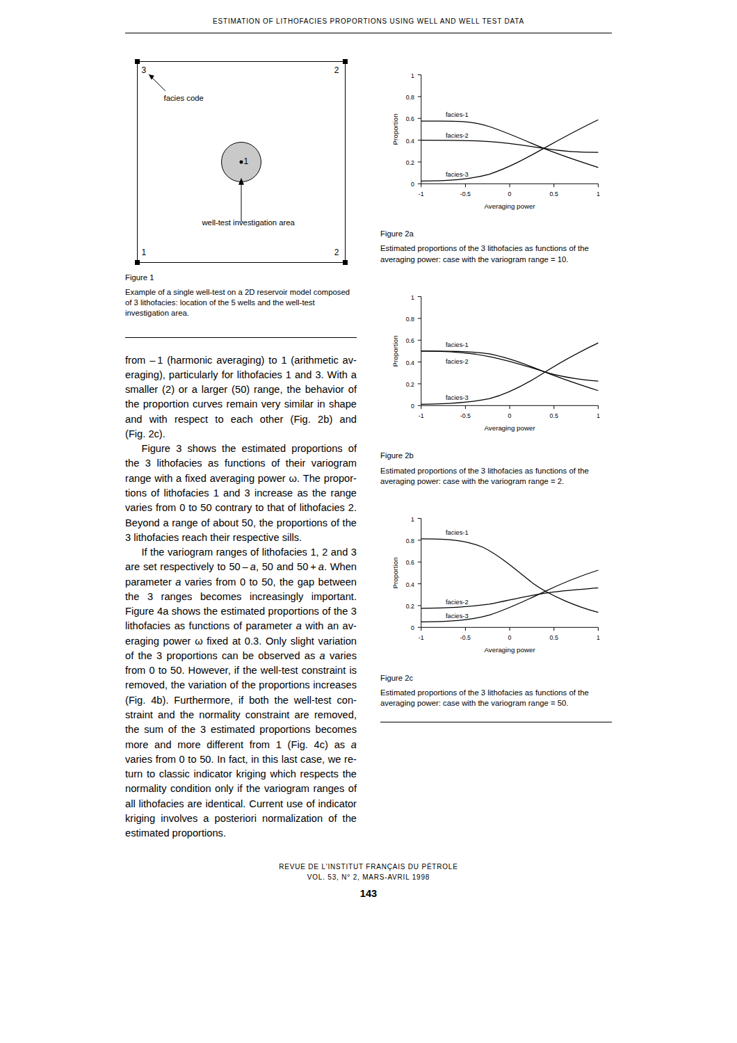Estimation of lithofacies proportions using well and well test data
3 2 1 2
1 facies code well-test investigation area
Figure 1 Example of a single well-test on a 2D reservoir model composed of 3 lithofacies: location of the 5 wells and the well-test investigation area.
from – 1 (harmonic averaging) to 1 (arithmetic averaging), particularly for lithofacies 1 and 3. With a smaller (2) or a larger (50) range, the behavior of the proportion curves remain very similar in shape and with respect to each other (Fig. 2b) and (Fig. 2c).
Figure 3 shows the estimated proportions of the 3 lithofacies as functions of their variogram range with a fixed averaging power ω. The proportions of lithofacies 1 and 3 increase as the range varies from 0 to 50 contrary to that of lithofacies 2. Beyond a range of about 50, the proportions of the 3 lithofacies reach their respective sills.
If the variogram ranges of lithofacies 1, 2 and 3 are set respectively to 50 – a, 50 and 50 + a. When parameter a varies from 0 to 50, the gap between the 3 ranges becomes increasingly important. Figure 4a shows the estimated proportions of the 3 lithofacies as functions of parameter a with an averaging power ω fixed at 0.3. Only slight variation of the 3 proportions can be observed as a varies from 0 to 50. However, if the well-test constraint is removed, the variation of the proportions increases (Fig. 4b). Furthermore, if both the well-test constraint and the normality constraint are removed, the sum of the 3 estimated proportions becomes more and more different from 1 (Fig. 4c) as a varies from 0 to 50. In fact, in this last case, we return to classic indicator kriging which respects the normality condition only if the variogram ranges of all lithofacies are identical. Current use of indicator kriging involves a posteriori normalization of the estimated proportions.
0 0.2 0.4 0.6 0.8 1 -1 -0.5 0 0.5 1 Averaging power Proportion facies-1 facies-2 facies-3
Figure 2a Estimated proportions of the 3 lithofacies as functions of the averaging power: case with the variogram range = 10.
0 0.2 0.4 0.6 0.8 1 -1 -0.5 0 0.5 1 Averaging power Proportion facies-1 facies-2 facies-3
Figure 2b Estimated proportions of the 3 lithofacies as functions of the averaging power: case with the variogram range = 2.
0 0.2 0.4 0.6 0.8 1 -1 -0.5 0 0.5 1 Averaging power Proportion facies-1 facies-2 facies-3
Figure 2c Estimated proportions of the 3 lithofacies as functions of the averaging power: case with the variogram range = 50.
Revue de l'Institut Français du Pétrole
Vol. 53, N° 2, Mars-Avril 1998
143